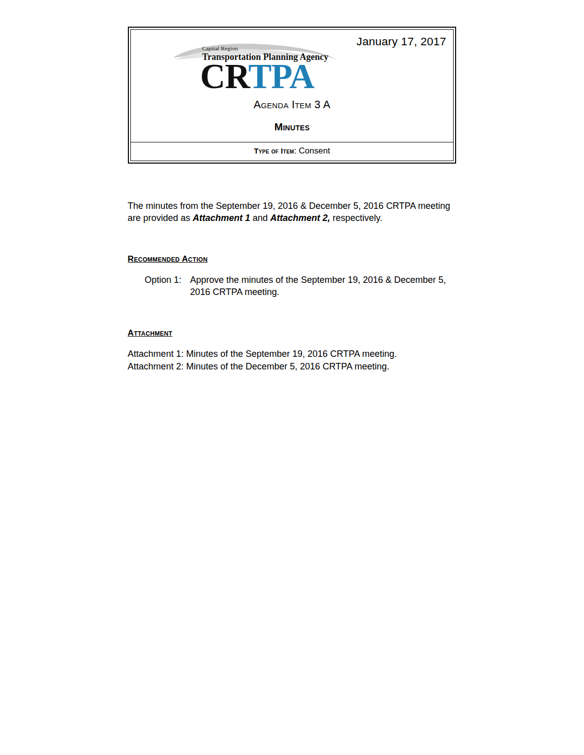January 17, 2017
Capital Region
Transportation Planning Agency
CRTPA
Agenda Item 3 A
Minutes
Type of Item: Consent
The minutes from the September 19, 2016 & December 5, 2016 CRTPA meeting are provided as Attachment 1 and Attachment 2, respectively.
Recommended Action
Option 1: Approve the minutes of the September 19, 2016 & December 5, 2016 CRTPA meeting.
Attachment
Attachment 1: Minutes of the September 19, 2016 CRTPA meeting.
Attachment 2: Minutes of the December 5, 2016 CRTPA meeting.